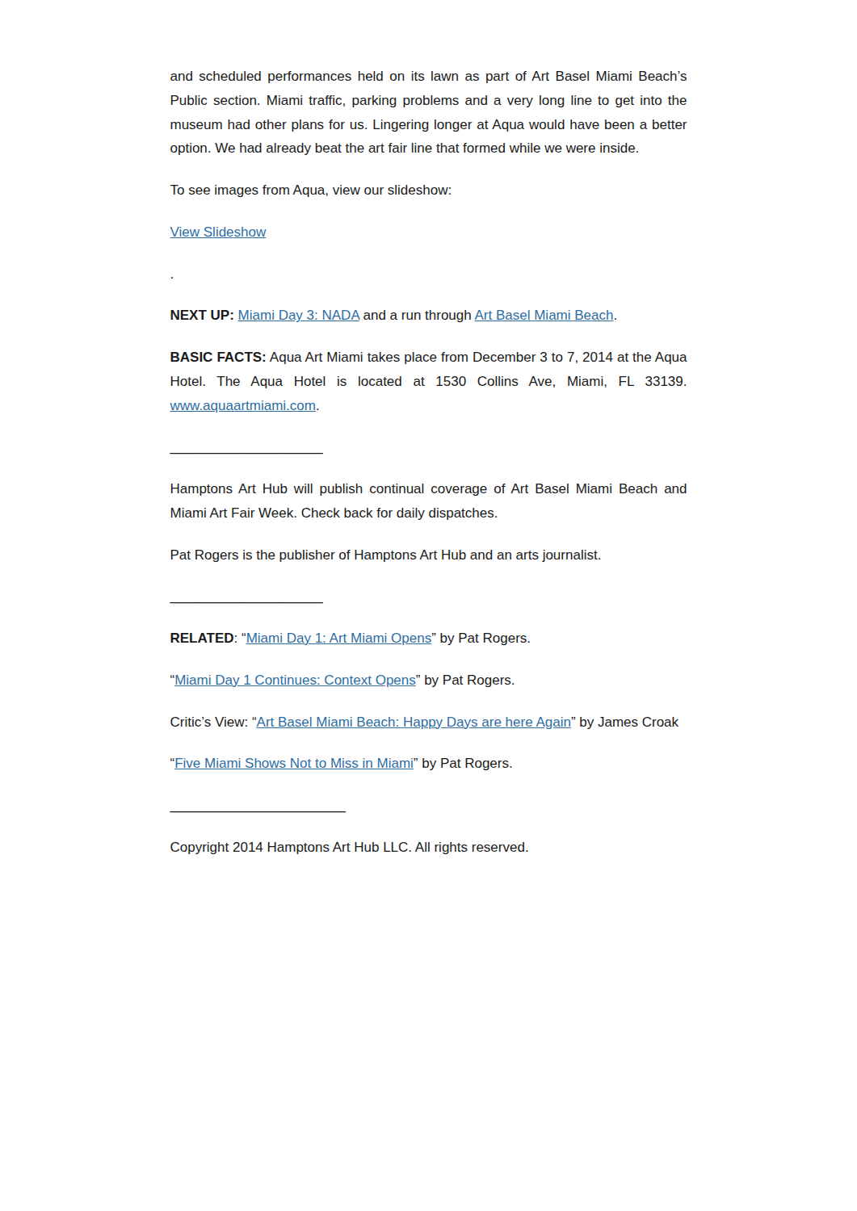and scheduled performances held on its lawn as part of Art Basel Miami Beach’s Public section. Miami traffic, parking problems and a very long line to get into the museum had other plans for us. Lingering longer at Aqua would have been a better option. We had already beat the art fair line that formed while we were inside.
To see images from Aqua, view our slideshow:
View Slideshow
.
NEXT UP: Miami Day 3: NADA and a run through Art Basel Miami Beach.
BASIC FACTS: Aqua Art Miami takes place from December 3 to 7, 2014 at the Aqua Hotel. The Aqua Hotel is located at 1530 Collins Ave, Miami, FL 33139. www.aquaartmiami.com.
____________________
Hamptons Art Hub will publish continual coverage of Art Basel Miami Beach and Miami Art Fair Week. Check back for daily dispatches.
Pat Rogers is the publisher of Hamptons Art Hub and an arts journalist.
____________________
RELATED: “Miami Day 1: Art Miami Opens” by Pat Rogers.
“Miami Day 1 Continues: Context Opens” by Pat Rogers.
Critic’s View: “Art Basel Miami Beach: Happy Days are here Again” by James Croak
“Five Miami Shows Not to Miss in Miami” by Pat Rogers.
_______________________
Copyright 2014 Hamptons Art Hub LLC. All rights reserved.